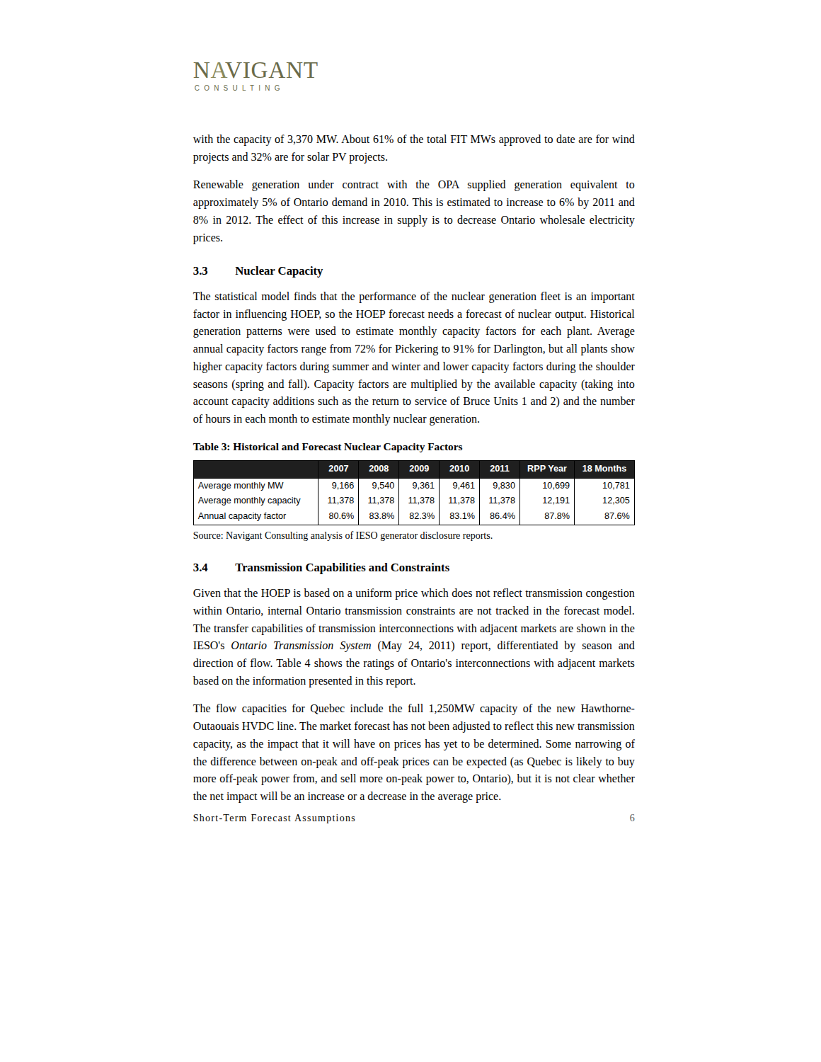NAVIGANT
CONSULTING
with the capacity of 3,370 MW. About 61% of the total FIT MWs approved to date are for wind projects and 32% are for solar PV projects.
Renewable generation under contract with the OPA supplied generation equivalent to approximately 5% of Ontario demand in 2010. This is estimated to increase to 6% by 2011 and 8% in 2012. The effect of this increase in supply is to decrease Ontario wholesale electricity prices.
3.3 Nuclear Capacity
The statistical model finds that the performance of the nuclear generation fleet is an important factor in influencing HOEP, so the HOEP forecast needs a forecast of nuclear output. Historical generation patterns were used to estimate monthly capacity factors for each plant. Average annual capacity factors range from 72% for Pickering to 91% for Darlington, but all plants show higher capacity factors during summer and winter and lower capacity factors during the shoulder seasons (spring and fall). Capacity factors are multiplied by the available capacity (taking into account capacity additions such as the return to service of Bruce Units 1 and 2) and the number of hours in each month to estimate monthly nuclear generation.
Table 3: Historical and Forecast Nuclear Capacity Factors
| | 2007 | 2008 | 2009 | 2010 | 2011 | RPP Year | 18 Months |
| --- | --- | --- | --- | --- | --- | --- | --- |
| Average monthly MW | 9,166 | 9,540 | 9,361 | 9,461 | 9,830 | 10,699 | 10,781 |
| Average monthly capacity | 11,378 | 11,378 | 11,378 | 11,378 | 11,378 | 12,191 | 12,305 |
| Annual capacity factor | 80.6% | 83.8% | 82.3% | 83.1% | 86.4% | 87.8% | 87.6% |
Source: Navigant Consulting analysis of IESO generator disclosure reports.
3.4 Transmission Capabilities and Constraints
Given that the HOEP is based on a uniform price which does not reflect transmission congestion within Ontario, internal Ontario transmission constraints are not tracked in the forecast model. The transfer capabilities of transmission interconnections with adjacent markets are shown in the IESO's Ontario Transmission System (May 24, 2011) report, differentiated by season and direction of flow. Table 4 shows the ratings of Ontario's interconnections with adjacent markets based on the information presented in this report.
The flow capacities for Quebec include the full 1,250MW capacity of the new Hawthorne-Outaouais HVDC line. The market forecast has not been adjusted to reflect this new transmission capacity, as the impact that it will have on prices has yet to be determined. Some narrowing of the difference between on-peak and off-peak prices can be expected (as Quebec is likely to buy more off-peak power from, and sell more on-peak power to, Ontario), but it is not clear whether the net impact will be an increase or a decrease in the average price.
Short-Term Forecast Assumptions 6